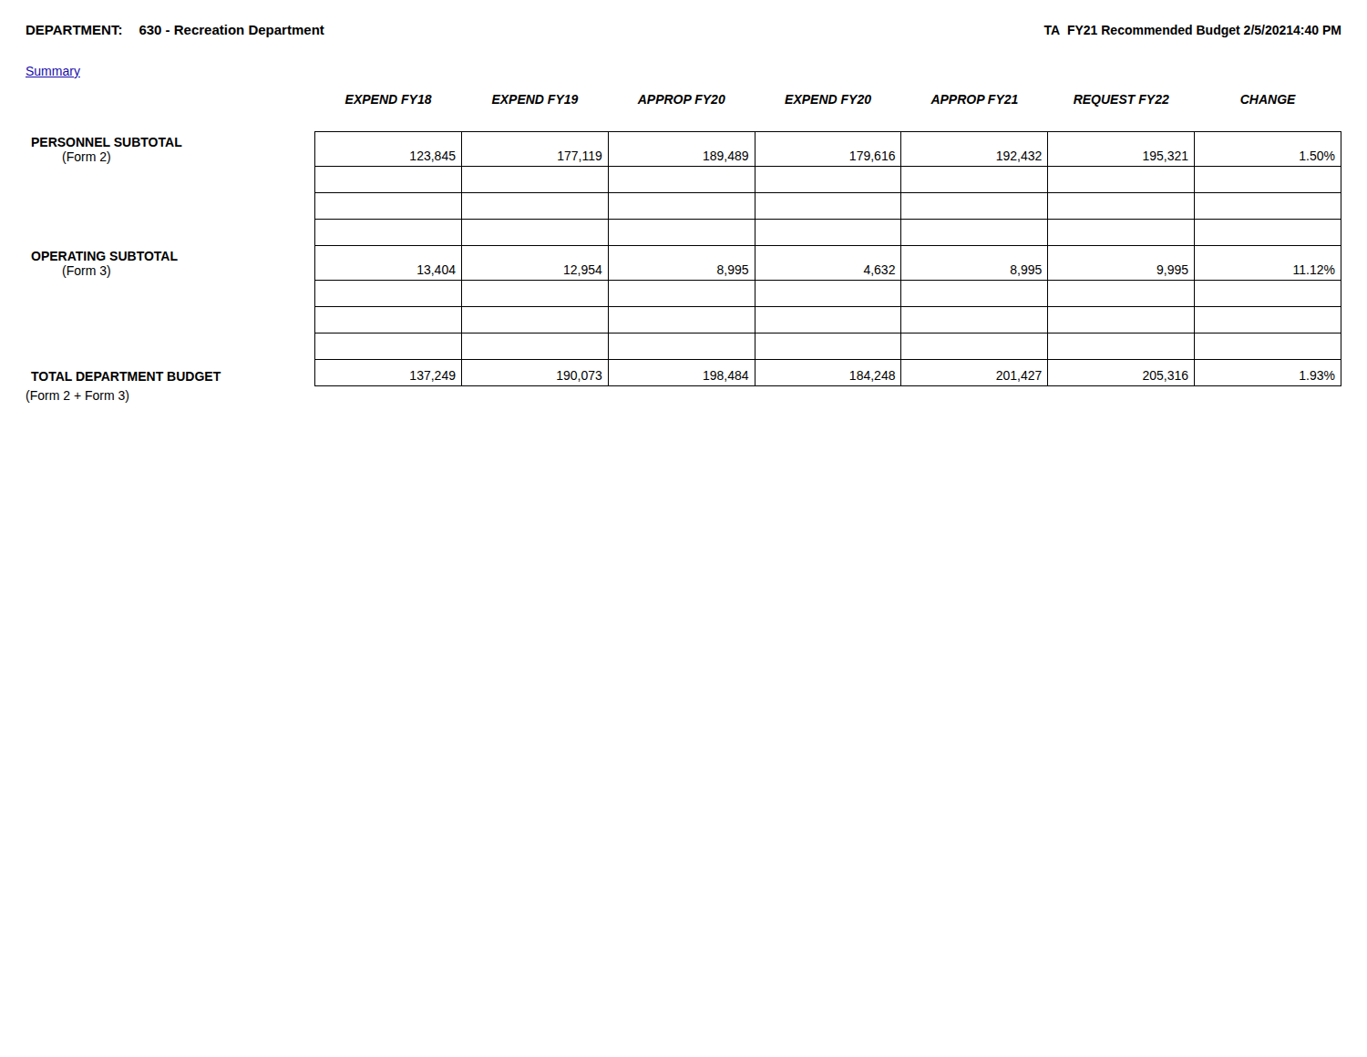DEPARTMENT: 630 - Recreation Department
TA FY21 Recommended Budget 2/5/20214:40 PM
Summary
| | EXPEND FY18 | EXPEND FY19 | APPROP FY20 | EXPEND FY20 | APPROP FY21 | REQUEST FY22 | CHANGE |
| --- | --- | --- | --- | --- | --- | --- | --- |
| PERSONNEL SUBTOTAL (Form 2) | 123,845 | 177,119 | 189,489 | 179,616 | 192,432 | 195,321 | 1.50% |
| OPERATING SUBTOTAL (Form 3) | 13,404 | 12,954 | 8,995 | 4,632 | 8,995 | 9,995 | 11.12% |
| TOTAL DEPARTMENT BUDGET | 137,249 | 190,073 | 198,484 | 184,248 | 201,427 | 205,316 | 1.93% |
(Form 2 + Form 3)